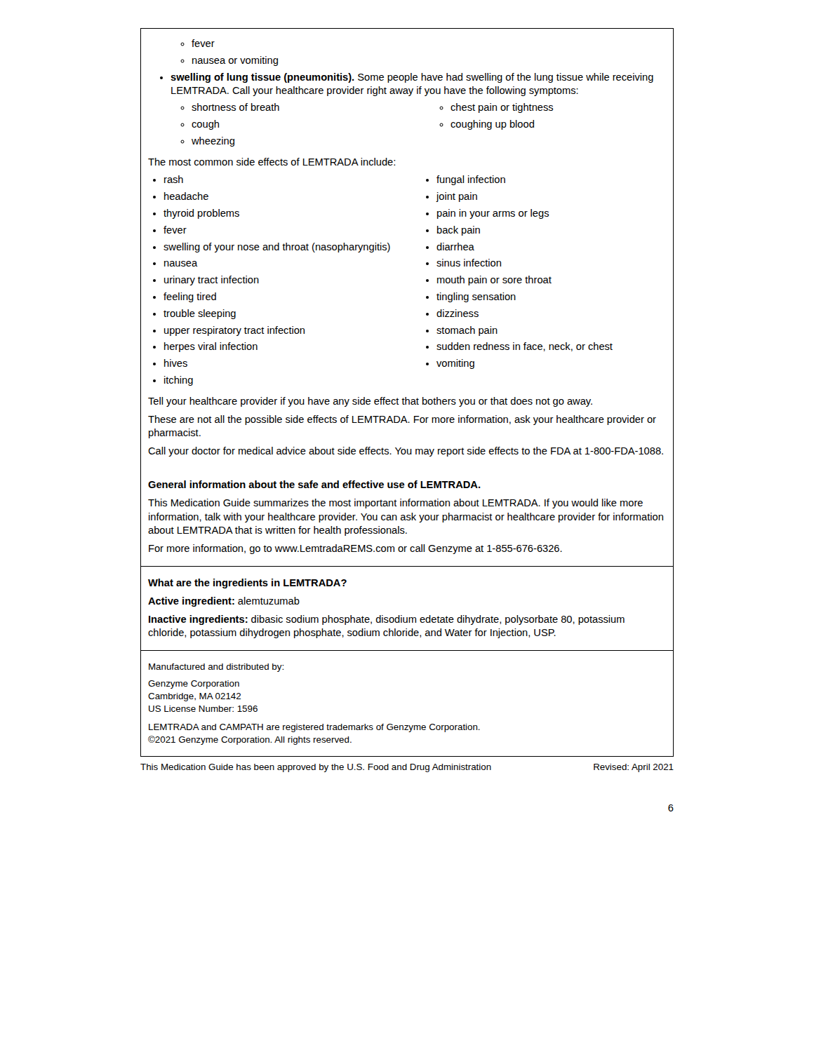fever
nausea or vomiting
swelling of lung tissue (pneumonitis). Some people have had swelling of the lung tissue while receiving LEMTRADA. Call your healthcare provider right away if you have the following symptoms:
shortness of breath
cough
wheezing
chest pain or tightness
coughing up blood
The most common side effects of LEMTRADA include:
rash
headache
thyroid problems
fever
swelling of your nose and throat (nasopharyngitis)
nausea
urinary tract infection
feeling tired
trouble sleeping
upper respiratory tract infection
herpes viral infection
hives
itching
fungal infection
joint pain
pain in your arms or legs
back pain
diarrhea
sinus infection
mouth pain or sore throat
tingling sensation
dizziness
stomach pain
sudden redness in face, neck, or chest
vomiting
Tell your healthcare provider if you have any side effect that bothers you or that does not go away.
These are not all the possible side effects of LEMTRADA. For more information, ask your healthcare provider or pharmacist.
Call your doctor for medical advice about side effects. You may report side effects to the FDA at 1-800-FDA-1088.
General information about the safe and effective use of LEMTRADA.
This Medication Guide summarizes the most important information about LEMTRADA. If you would like more information, talk with your healthcare provider. You can ask your pharmacist or healthcare provider for information about LEMTRADA that is written for health professionals.
For more information, go to www.LemtradaREMS.com or call Genzyme at 1-855-676-6326.
What are the ingredients in LEMTRADA?
Active ingredient: alemtuzumab
Inactive ingredients: dibasic sodium phosphate, disodium edetate dihydrate, polysorbate 80, potassium chloride, potassium dihydrogen phosphate, sodium chloride, and Water for Injection, USP.
Manufactured and distributed by:
Genzyme Corporation
Cambridge, MA 02142
US License Number: 1596
LEMTRADA and CAMPATH are registered trademarks of Genzyme Corporation.
©2021 Genzyme Corporation. All rights reserved.
This Medication Guide has been approved by the U.S. Food and Drug Administration Revised: April 2021
6